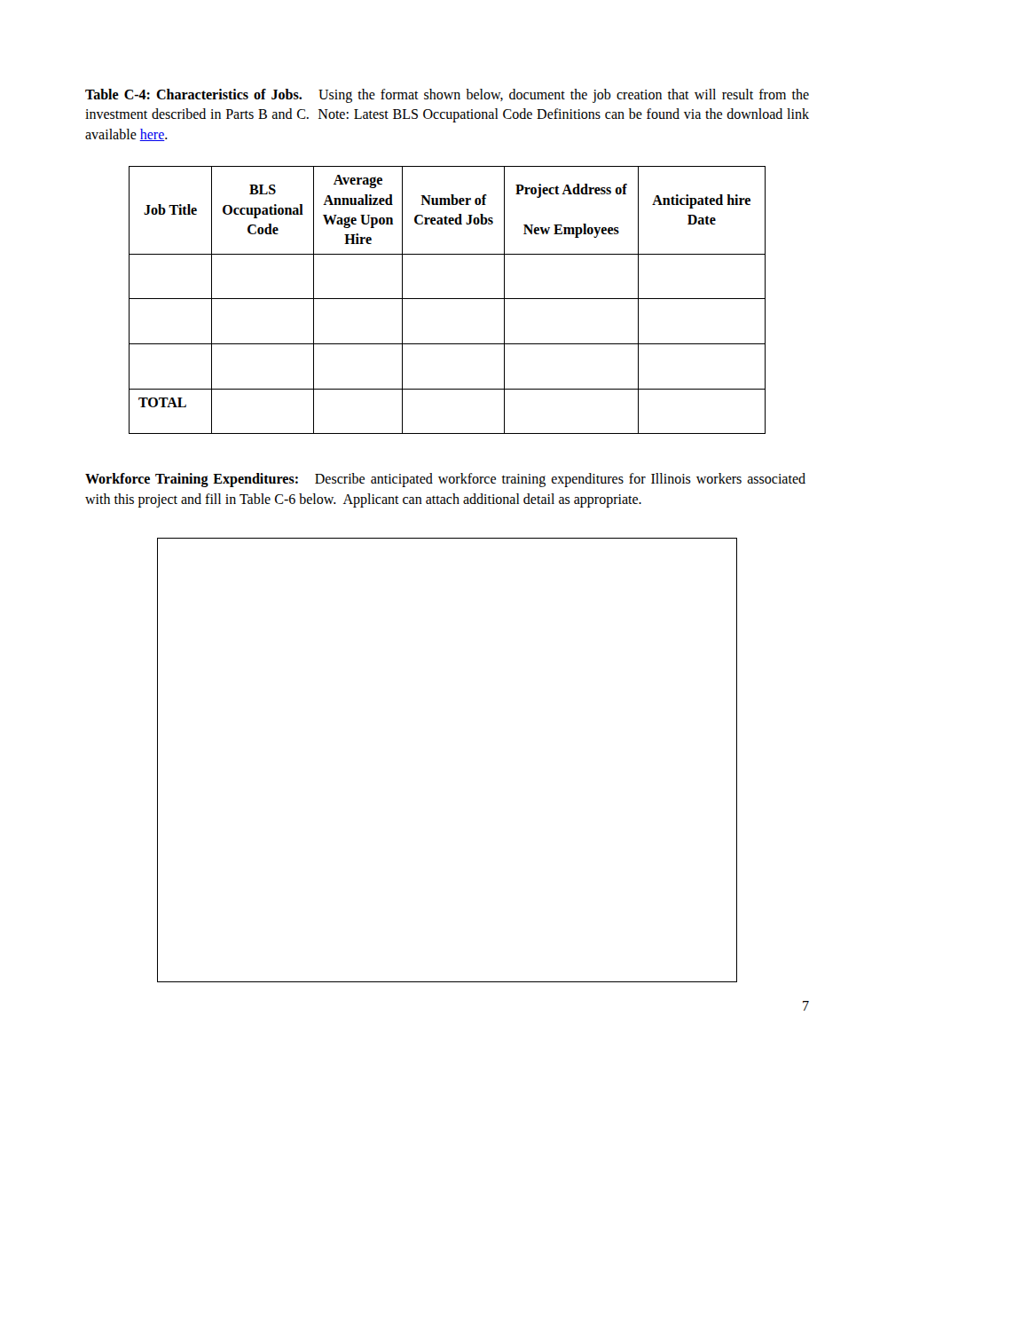Table C-4: Characteristics of Jobs. Using the format shown below, document the job creation that will result from the investment described in Parts B and C. Note: Latest BLS Occupational Code Definitions can be found via the download link available here.
| Job Title | BLS Occupational Code | Average Annualized Wage Upon Hire | Number of Created Jobs | Project Address of New Employees | Anticipated hire Date |
| --- | --- | --- | --- | --- | --- |
| TOTAL | | | | | |
Workforce Training Expenditures: Describe anticipated workforce training expenditures for Illinois workers associated with this project and fill in Table C-6 below. Applicant can attach additional detail as appropriate.
7